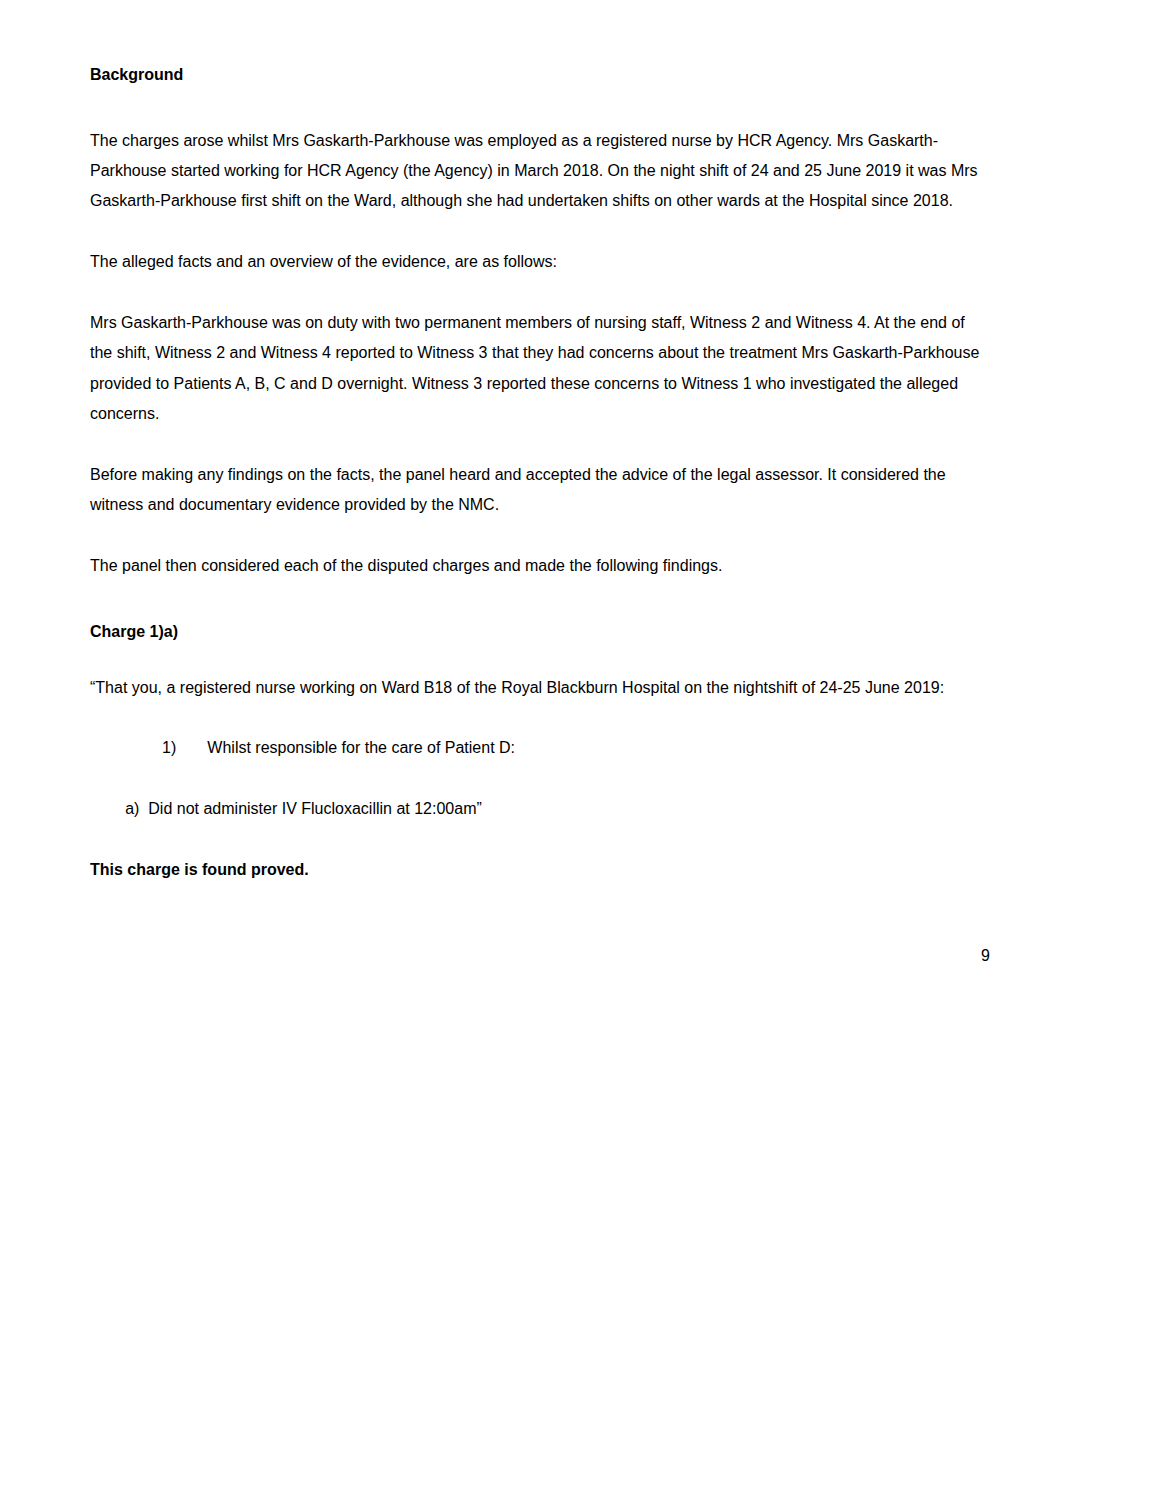Background
The charges arose whilst Mrs Gaskarth-Parkhouse was employed as a registered nurse by HCR Agency. Mrs Gaskarth-Parkhouse started working for HCR Agency (the Agency) in March 2018. On the night shift of 24 and 25 June 2019 it was Mrs Gaskarth-Parkhouse first shift on the Ward, although she had undertaken shifts on other wards at the Hospital since 2018.
The alleged facts and an overview of the evidence, are as follows:
Mrs Gaskarth-Parkhouse was on duty with two permanent members of nursing staff, Witness 2 and Witness 4. At the end of the shift, Witness 2 and Witness 4 reported to Witness 3 that they had concerns about the treatment Mrs Gaskarth-Parkhouse provided to Patients A, B, C and D overnight. Witness 3 reported these concerns to Witness 1 who investigated the alleged concerns.
Before making any findings on the facts, the panel heard and accepted the advice of the legal assessor. It considered the witness and documentary evidence provided by the NMC.
The panel then considered each of the disputed charges and made the following findings.
Charge 1)a)
“That you, a registered nurse working on Ward B18 of the Royal Blackburn Hospital on the nightshift of 24-25 June 2019:
1) Whilst responsible for the care of Patient D:
a) Did not administer IV Flucloxacillin at 12:00am”
This charge is found proved.
9